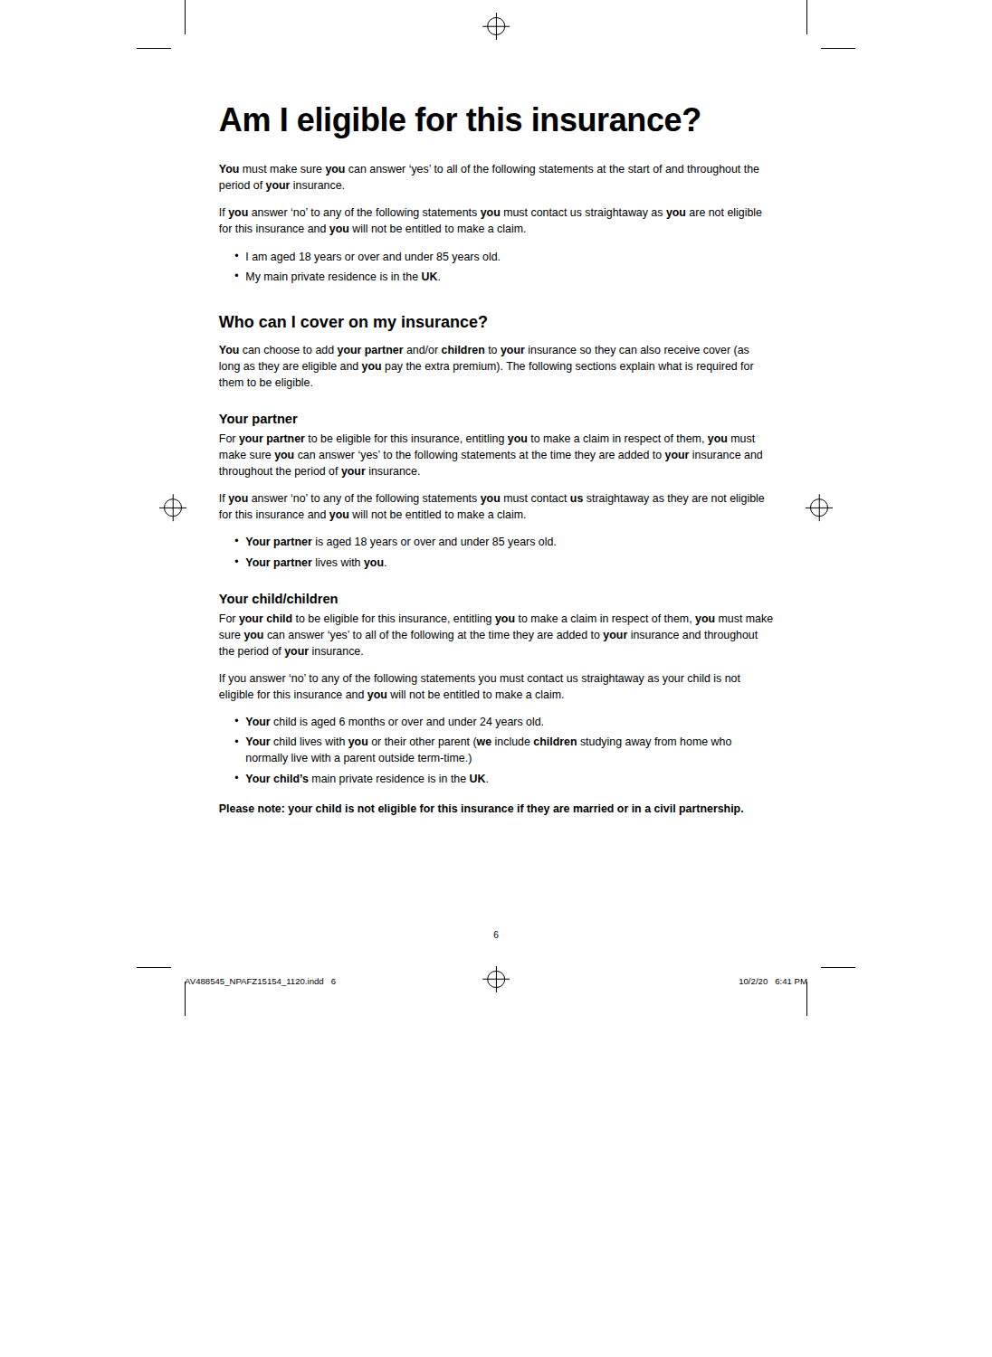Am I eligible for this insurance?
You must make sure you can answer ‘yes’ to all of the following statements at the start of and throughout the period of your insurance.
If you answer ‘no’ to any of the following statements you must contact us straightaway as you are not eligible for this insurance and you will not be entitled to make a claim.
I am aged 18 years or over and under 85 years old.
My main private residence is in the UK.
Who can I cover on my insurance?
You can choose to add your partner and/or children to your insurance so they can also receive cover (as long as they are eligible and you pay the extra premium). The following sections explain what is required for them to be eligible.
Your partner
For your partner to be eligible for this insurance, entitling you to make a claim in respect of them, you must make sure you can answer ‘yes’ to the following statements at the time they are added to your insurance and throughout the period of your insurance.
If you answer ‘no’ to any of the following statements you must contact us straightaway as they are not eligible for this insurance and you will not be entitled to make a claim.
Your partner is aged 18 years or over and under 85 years old.
Your partner lives with you.
Your child/children
For your child to be eligible for this insurance, entitling you to make a claim in respect of them, you must make sure you can answer ‘yes’ to all of the following at the time they are added to your insurance and throughout the period of your insurance.
If you answer ‘no’ to any of the following statements you must contact us straightaway as your child is not eligible for this insurance and you will not be entitled to make a claim.
Your child is aged 6 months or over and under 24 years old.
Your child lives with you or their other parent (we include children studying away from home who normally live with a parent outside term-time.)
Your child’s main private residence is in the UK.
Please note: your child is not eligible for this insurance if they are married or in a civil partnership.
6
AV488545_NPAFZ15154_1120.indd 6
10/2/20 6:41 PM